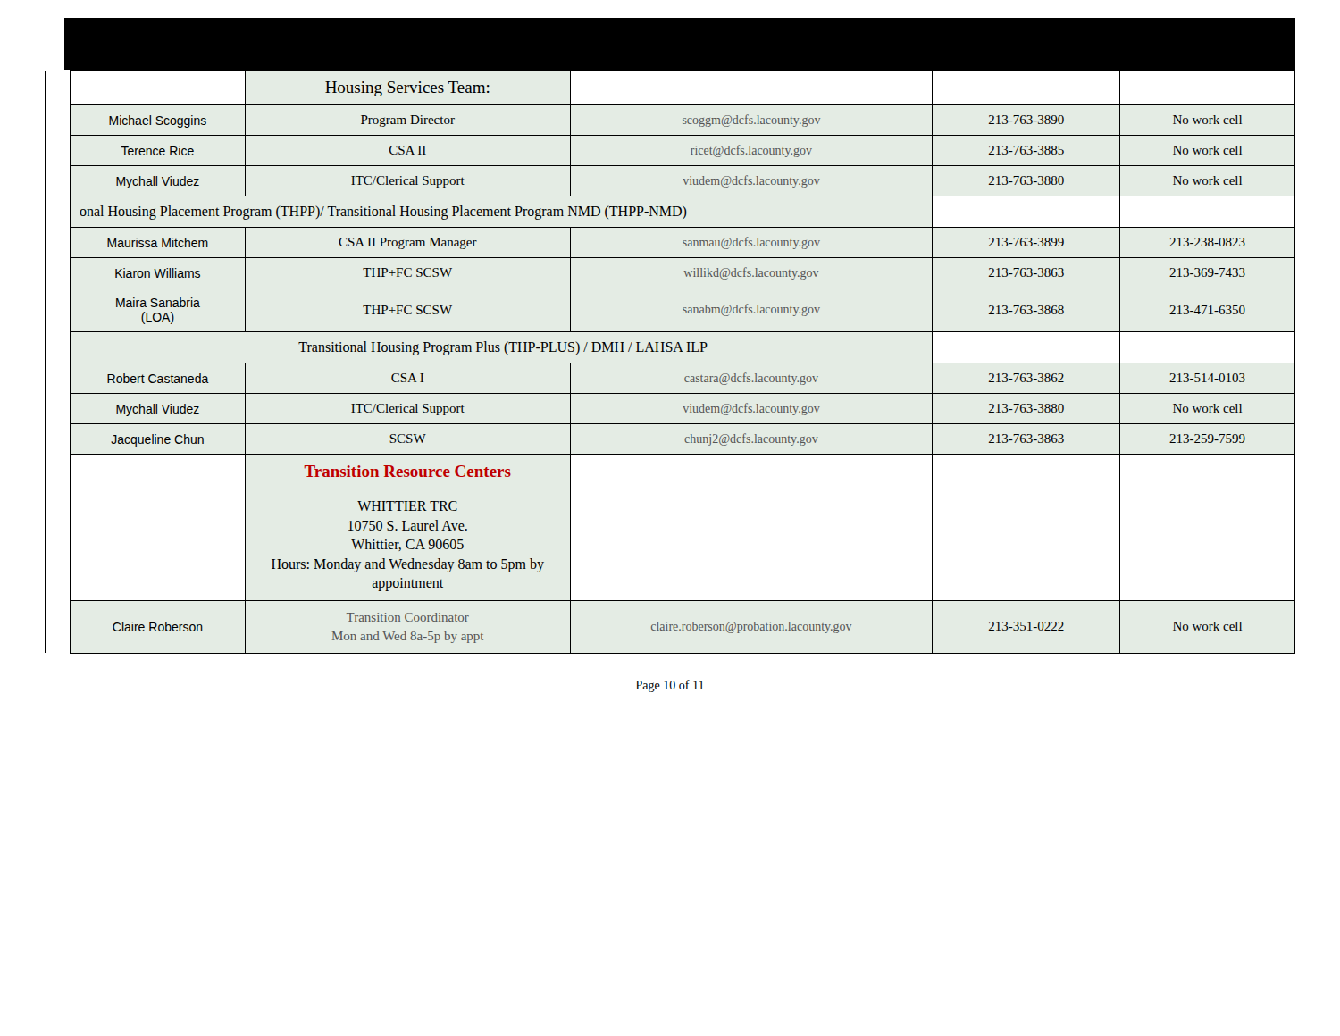| | | Housing Services Team: | | | |
| | Michael Scoggins | Program Director | scoggm@dcfs.lacounty.gov | 213-763-3890 | No work cell |
| | Terence Rice | CSA II | ricet@dcfs.lacounty.gov | 213-763-3885 | No work cell |
| | Mychall Viudez | ITC/Clerical Support | viudem@dcfs.lacounty.gov | 213-763-3880 | No work cell |
| | onal Housing Placement Program (THPP)/ Transitional Housing Placement Program NMD (THPP-NMD) | | |
| | Maurissa Mitchem | CSA II Program Manager | sanmau@dcfs.lacounty.gov | 213-763-3899 | 213-238-0823 |
| | Kiaron Williams | THP+FC SCSW | willikd@dcfs.lacounty.gov | 213-763-3863 | 213-369-7433 |
| | Maira Sanabria (LOA) | THP+FC SCSW | sanabm@dcfs.lacounty.gov | 213-763-3868 | 213-471-6350 |
| | Transitional Housing Program Plus (THP-PLUS) / DMH / LAHSA ILP | | |
| | Robert Castaneda | CSA I | castara@dcfs.lacounty.gov | 213-763-3862 | 213-514-0103 |
| | Mychall Viudez | ITC/Clerical Support | viudem@dcfs.lacounty.gov | 213-763-3880 | No work cell |
| | Jacqueline Chun | SCSW | chunj2@dcfs.lacounty.gov | 213-763-3863 | 213-259-7599 |
| | | Transition Resource Centers | | | |
| | | WHITTIER TRC 10750 S. Laurel Ave. Whittier, CA 90605 Hours: Monday and Wednesday 8am to 5pm by appointment | | | |
| | Claire Roberson | Transition Coordinator Mon and Wed 8a-5p by appt | claire.roberson@probation.lacounty.gov | 213-351-0222 | No work cell |
Page 10 of 11